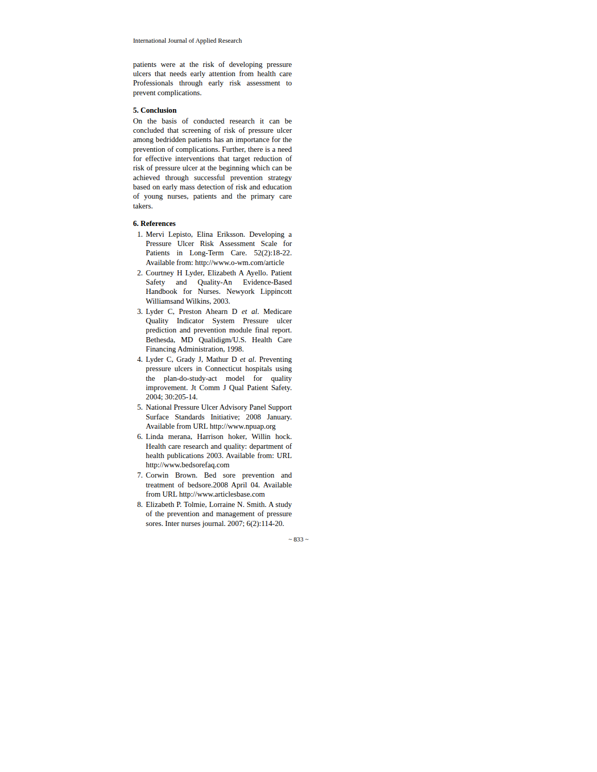International Journal of Applied Research
patients were at the risk of developing pressure ulcers that needs early attention from health care Professionals through early risk assessment to prevent complications.
5. Conclusion
On the basis of conducted research it can be concluded that screening of risk of pressure ulcer among bedridden patients has an importance for the prevention of complications. Further, there is a need for effective interventions that target reduction of risk of pressure ulcer at the beginning which can be achieved through successful prevention strategy based on early mass detection of risk and education of young nurses, patients and the primary care takers.
6. References
Mervi Lepisto, Elina Eriksson. Developing a Pressure Ulcer Risk Assessment Scale for Patients in Long-Term Care. 52(2):18-22. Available from: http://www.o-wm.com/article
Courtney H Lyder, Elizabeth A Ayello. Patient Safety and Quality-An Evidence-Based Handbook for Nurses. Newyork Lippincott Williamsand Wilkins, 2003.
Lyder C, Preston Ahearn D et al. Medicare Quality Indicator System Pressure ulcer prediction and prevention module final report. Bethesda, MD Qualidigm/U.S. Health Care Financing Administration, 1998.
Lyder C, Grady J, Mathur D et al. Preventing pressure ulcers in Connecticut hospitals using the plan-do-study-act model for quality improvement. Jt Comm J Qual Patient Safety. 2004; 30:205-14.
National Pressure Ulcer Advisory Panel Support Surface Standards Initiative; 2008 January. Available from URL http://www.npuap.org
Linda merana, Harrison hoker, Willin hock. Health care research and quality: department of health publications 2003. Available from: URL http://www.bedsorefaq.com
Corwin Brown. Bed sore prevention and treatment of bedsore.2008 April 04. Available from URL http://www.articlesbase.com
Elizabeth P. Tolmie, Lorraine N. Smith. A study of the prevention and management of pressure sores. Inter nurses journal. 2007; 6(2):114-20.
~ 833 ~